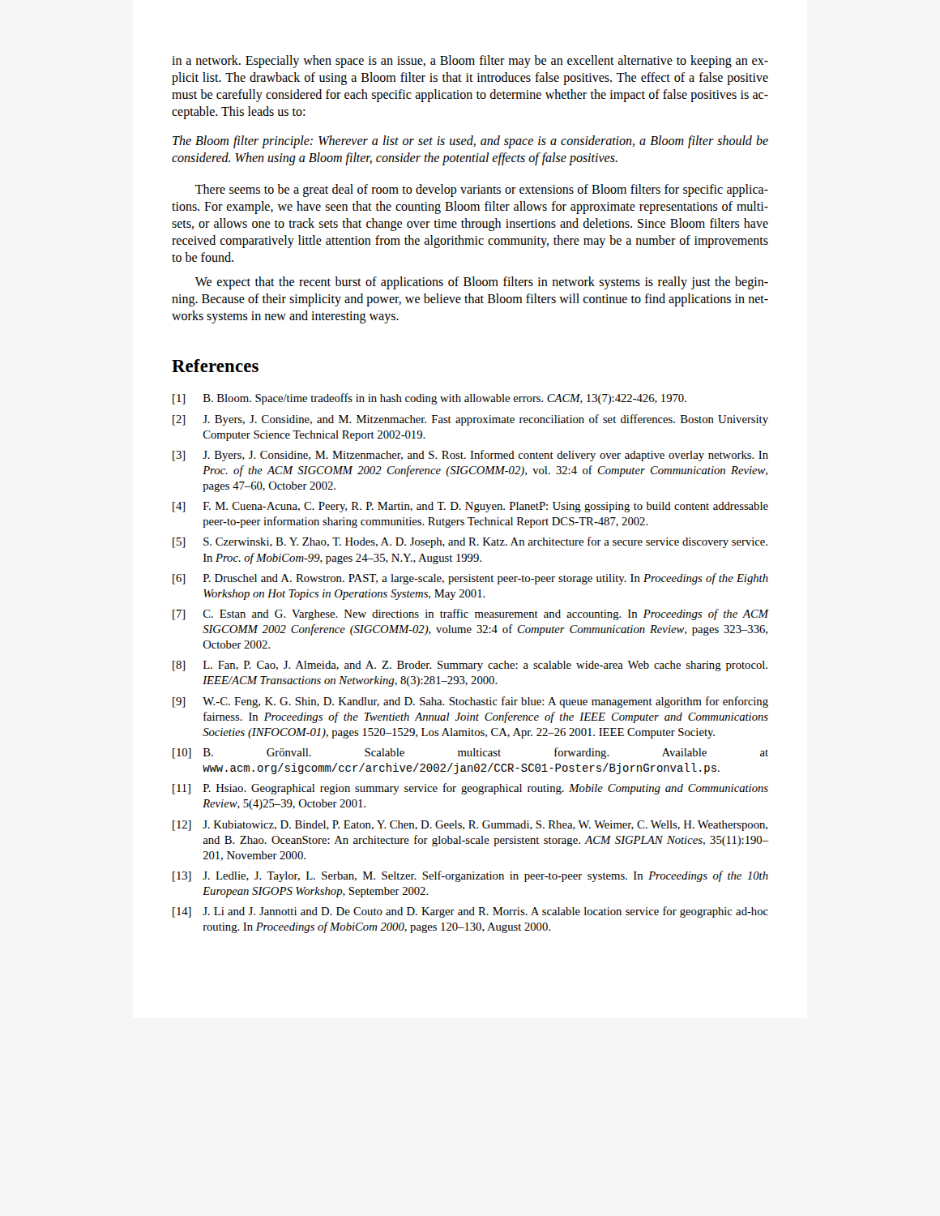in a network. Especially when space is an issue, a Bloom filter may be an excellent alternative to keeping an explicit list. The drawback of using a Bloom filter is that it introduces false positives. The effect of a false positive must be carefully considered for each specific application to determine whether the impact of false positives is acceptable. This leads us to:
The Bloom filter principle: Wherever a list or set is used, and space is a consideration, a Bloom filter should be considered. When using a Bloom filter, consider the potential effects of false positives.
There seems to be a great deal of room to develop variants or extensions of Bloom filters for specific applications. For example, we have seen that the counting Bloom filter allows for approximate representations of multi-sets, or allows one to track sets that change over time through insertions and deletions. Since Bloom filters have received comparatively little attention from the algorithmic community, there may be a number of improvements to be found.
We expect that the recent burst of applications of Bloom filters in network systems is really just the beginning. Because of their simplicity and power, we believe that Bloom filters will continue to find applications in networks systems in new and interesting ways.
References
[1] B. Bloom. Space/time tradeoffs in in hash coding with allowable errors. CACM, 13(7):422-426, 1970.
[2] J. Byers, J. Considine, and M. Mitzenmacher. Fast approximate reconciliation of set differences. Boston University Computer Science Technical Report 2002-019.
[3] J. Byers, J. Considine, M. Mitzenmacher, and S. Rost. Informed content delivery over adaptive overlay networks. In Proc. of the ACM SIGCOMM 2002 Conference (SIGCOMM-02), vol. 32:4 of Computer Communication Review, pages 47–60, October 2002.
[4] F. M. Cuena-Acuna, C. Peery, R. P. Martin, and T. D. Nguyen. PlanetP: Using gossiping to build content addressable peer-to-peer information sharing communities. Rutgers Technical Report DCS-TR-487, 2002.
[5] S. Czerwinski, B. Y. Zhao, T. Hodes, A. D. Joseph, and R. Katz. An architecture for a secure service discovery service. In Proc. of MobiCom-99, pages 24–35, N.Y., August 1999.
[6] P. Druschel and A. Rowstron. PAST, a large-scale, persistent peer-to-peer storage utility. In Proceedings of the Eighth Workshop on Hot Topics in Operations Systems, May 2001.
[7] C. Estan and G. Varghese. New directions in traffic measurement and accounting. In Proceedings of the ACM SIGCOMM 2002 Conference (SIGCOMM-02), volume 32:4 of Computer Communication Review, pages 323–336, October 2002.
[8] L. Fan, P. Cao, J. Almeida, and A. Z. Broder. Summary cache: a scalable wide-area Web cache sharing protocol. IEEE/ACM Transactions on Networking, 8(3):281–293, 2000.
[9] W.-C. Feng, K. G. Shin, D. Kandlur, and D. Saha. Stochastic fair blue: A queue management algorithm for enforcing fairness. In Proceedings of the Twentieth Annual Joint Conference of the IEEE Computer and Communications Societies (INFOCOM-01), pages 1520–1529, Los Alamitos, CA, Apr. 22–26 2001. IEEE Computer Society.
[10] B. Grönvall. Scalable multicast forwarding. Available at www.acm.org/sigcomm/ccr/archive/2002/jan02/CCR-SC01-Posters/BjornGronvall.ps.
[11] P. Hsiao. Geographical region summary service for geographical routing. Mobile Computing and Communications Review, 5(4)25–39, October 2001.
[12] J. Kubiatowicz, D. Bindel, P. Eaton, Y. Chen, D. Geels, R. Gummadi, S. Rhea, W. Weimer, C. Wells, H. Weatherspoon, and B. Zhao. OceanStore: An architecture for global-scale persistent storage. ACM SIGPLAN Notices, 35(11):190–201, November 2000.
[13] J. Ledlie, J. Taylor, L. Serban, M. Seltzer. Self-organization in peer-to-peer systems. In Proceedings of the 10th European SIGOPS Workshop, September 2002.
[14] J. Li and J. Jannotti and D. De Couto and D. Karger and R. Morris. A scalable location service for geographic ad-hoc routing. In Proceedings of MobiCom 2000, pages 120–130, August 2000.